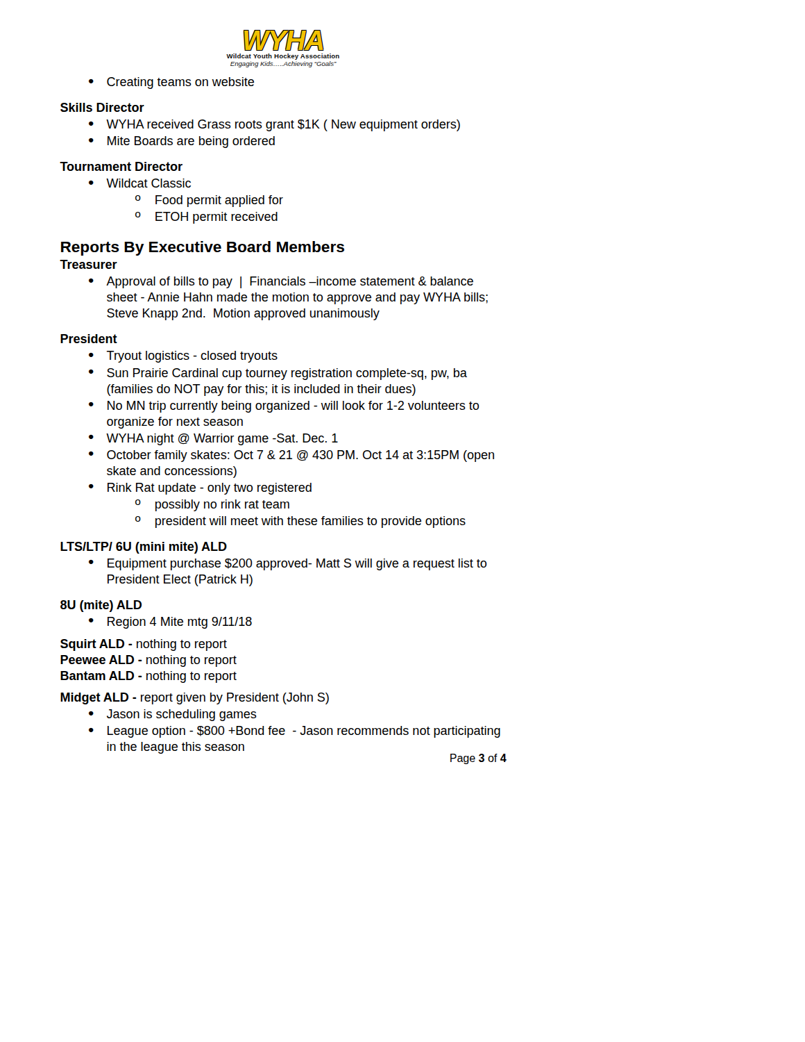WYHA
Wildcat Youth Hockey Association
Engaging Kids…..Achieving “Goals”
Creating teams on website
Skills Director
WYHA received Grass roots grant $1K ( New equipment orders)
Mite Boards are being ordered
Tournament Director
Wildcat Classic
Food permit applied for
ETOH permit received
Reports By Executive Board Members
Treasurer
Approval of bills to pay | Financials –income statement & balance sheet - Annie Hahn made the motion to approve and pay WYHA bills; Steve Knapp 2nd. Motion approved unanimously
President
Tryout logistics - closed tryouts
Sun Prairie Cardinal cup tourney registration complete-sq, pw, ba (families do NOT pay for this; it is included in their dues)
No MN trip currently being organized - will look for 1-2 volunteers to organize for next season
WYHA night @ Warrior game -Sat. Dec. 1
October family skates: Oct 7 & 21 @ 430 PM. Oct 14 at 3:15PM (open skate and concessions)
Rink Rat update - only two registered
possibly no rink rat team
president will meet with these families to provide options
LTS/LTP/ 6U (mini mite) ALD
Equipment purchase $200 approved- Matt S will give a request list to President Elect (Patrick H)
8U (mite) ALD
Region 4 Mite mtg 9/11/18
Squirt ALD - nothing to report
Peewee ALD - nothing to report
Bantam ALD - nothing to report
Midget ALD - report given by President (John S)
Jason is scheduling games
League option - $800 +Bond fee - Jason recommends not participating in the league this season
Page 3 of 4